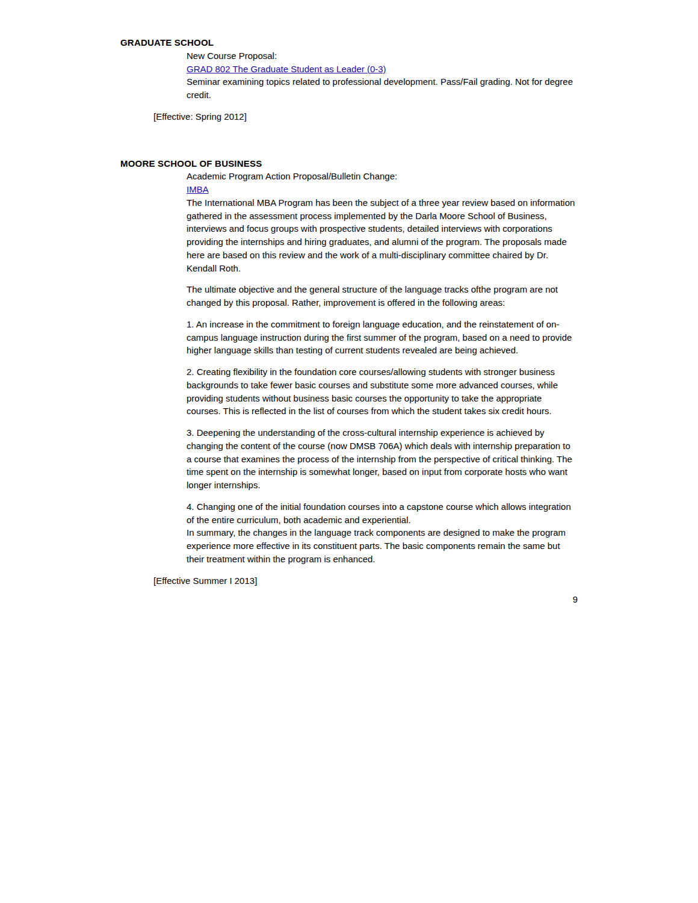GRADUATE SCHOOL
New Course Proposal:
GRAD 802 The Graduate Student as Leader (0-3)
Seminar examining topics related to professional development. Pass/Fail grading. Not for degree credit.
[Effective: Spring 2012]
MOORE SCHOOL OF BUSINESS
Academic Program Action Proposal/Bulletin Change:
IMBA
The International MBA Program has been the subject of a three year review based on information gathered in the assessment process implemented by the Darla Moore School of Business, interviews and focus groups with prospective students, detailed interviews with corporations providing the internships and hiring graduates, and alumni of the program. The proposals made here are based on this review and the work of a multi-disciplinary committee chaired by Dr. Kendall Roth.
The ultimate objective and the general structure of the language tracks ofthe program are not changed by this proposal. Rather, improvement is offered in the following areas:
1. An increase in the commitment to foreign language education, and the reinstatement of on-campus language instruction during the first summer of the program, based on a need to provide higher language skills than testing of current students revealed are being achieved.
2. Creating flexibility in the foundation core courses/allowing students with stronger business backgrounds to take fewer basic courses and substitute some more advanced courses, while providing students without business basic courses the opportunity to take the appropriate courses. This is reflected in the list of courses from which the student takes six credit hours.
3. Deepening the understanding of the cross-cultural internship experience is achieved by changing the content of the course (now DMSB 706A) which deals with internship preparation to a course that examines the process of the internship from the perspective of critical thinking. The time spent on the internship is somewhat longer, based on input from corporate hosts who want longer internships.
4. Changing one of the initial foundation courses into a capstone course which allows integration of the entire curriculum, both academic and experiential.
In summary, the changes in the language track components are designed to make the program experience more effective in its constituent parts. The basic components remain the same but their treatment within the program is enhanced.
[Effective Summer I 2013]
9